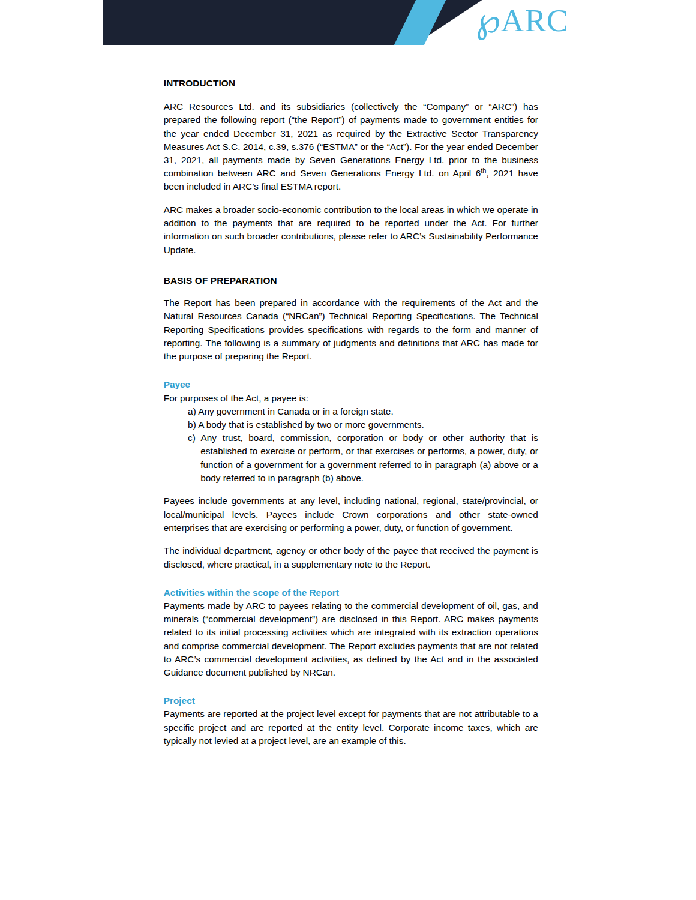℘ARC
INTRODUCTION
ARC Resources Ltd. and its subsidiaries (collectively the “Company” or “ARC”) has prepared the following report (“the Report”) of payments made to government entities for the year ended December 31, 2021 as required by the Extractive Sector Transparency Measures Act S.C. 2014, c.39, s.376 (“ESTMA” or the “Act”). For the year ended December 31, 2021, all payments made by Seven Generations Energy Ltd. prior to the business combination between ARC and Seven Generations Energy Ltd. on April 6th, 2021 have been included in ARC’s final ESTMA report.
ARC makes a broader socio-economic contribution to the local areas in which we operate in addition to the payments that are required to be reported under the Act. For further information on such broader contributions, please refer to ARC’s Sustainability Performance Update.
BASIS OF PREPARATION
The Report has been prepared in accordance with the requirements of the Act and the Natural Resources Canada (“NRCan”) Technical Reporting Specifications. The Technical Reporting Specifications provides specifications with regards to the form and manner of reporting. The following is a summary of judgments and definitions that ARC has made for the purpose of preparing the Report.
Payee
For purposes of the Act, a payee is:
a) Any government in Canada or in a foreign state.
b) A body that is established by two or more governments.
c) Any trust, board, commission, corporation or body or other authority that is established to exercise or perform, or that exercises or performs, a power, duty, or function of a government for a government referred to in paragraph (a) above or a body referred to in paragraph (b) above.
Payees include governments at any level, including national, regional, state/provincial, or local/municipal levels. Payees include Crown corporations and other state-owned enterprises that are exercising or performing a power, duty, or function of government.
The individual department, agency or other body of the payee that received the payment is disclosed, where practical, in a supplementary note to the Report.
Activities within the scope of the Report
Payments made by ARC to payees relating to the commercial development of oil, gas, and minerals (“commercial development”) are disclosed in this Report. ARC makes payments related to its initial processing activities which are integrated with its extraction operations and comprise commercial development. The Report excludes payments that are not related to ARC’s commercial development activities, as defined by the Act and in the associated Guidance document published by NRCan.
Project
Payments are reported at the project level except for payments that are not attributable to a specific project and are reported at the entity level. Corporate income taxes, which are typically not levied at a project level, are an example of this.